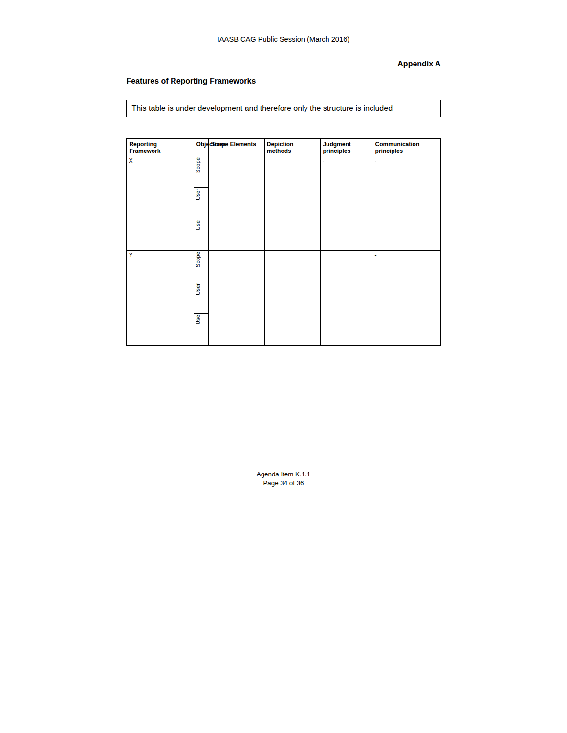IAASB CAG Public Session (March 2016)
Appendix A
Features of Reporting Frameworks
This table is under development and therefore only the structure is included
| Reporting Framework | Objectives | Scope Elements | Depiction methods | Judgment principles | Communication principles |
| --- | --- | --- | --- | --- | --- |
| X | Scope | | | | - | - |
| User | |
| Use | |
| Y | Scope | | | | | - |
| User | |
| Use | |
Agenda Item K.1.1
Page 34 of 36